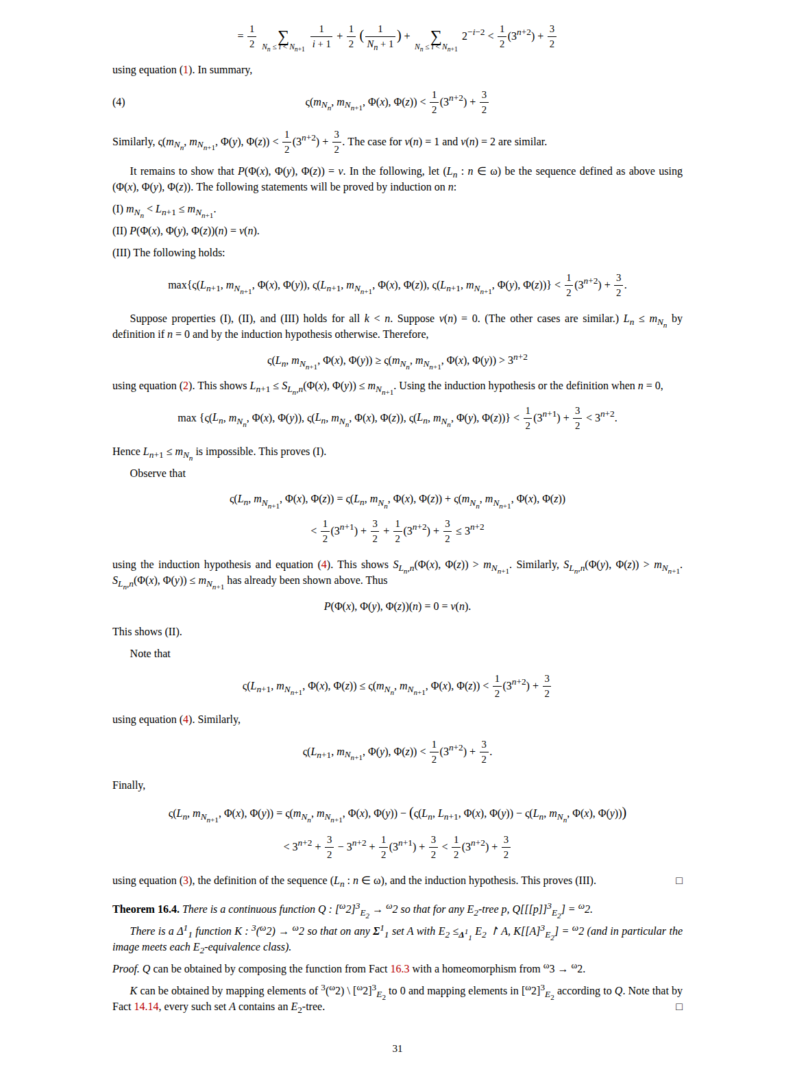= 12 ∑Nn ≤ i < Nn+1 1 i + 1 + 12 (1 Nn + 1) + ∑Nn ≤ i < Nn+1 2−i−2 < 12(3n+2) + 32
using equation (1). In summary,
(4) ς(mNn, mNn+1, Φ(x), Φ(z)) < 12(3n+2) + 32
Similarly, ς(mNn, mNn+1, Φ(y), Φ(z)) < 12(3n+2) + 32. The case for v(n) = 1 and v(n) = 2 are similar.
It remains to show that P(Φ(x), Φ(y), Φ(z)) = v. In the following, let (Ln : n ∈ ω) be the sequence defined as above using (Φ(x), Φ(y), Φ(z)). The following statements will be proved by induction on n:
(I) mNn < Ln+1 ≤ mNn+1.
(II) P(Φ(x), Φ(y), Φ(z))(n) = v(n).
(III) The following holds:
max{ς(Ln+1, mNn+1, Φ(x), Φ(y)), ς(Ln+1, mNn+1, Φ(x), Φ(z)), ς(Ln+1, mNn+1, Φ(y), Φ(z))} < 12(3n+2) + 32.
Suppose properties (I), (II), and (III) holds for all k < n. Suppose v(n) = 0. (The other cases are similar.) Ln ≤ mNn by definition if n = 0 and by the induction hypothesis otherwise. Therefore,
ς(Ln, mNn+1, Φ(x), Φ(y)) ≥ ς(mNn, mNn+1, Φ(x), Φ(y)) > 3n+2
using equation (2). This shows Ln+1 ≤ SLn,n(Φ(x), Φ(y)) ≤ mNn+1. Using the induction hypothesis or the definition when n = 0,
max {ς(Ln, mNn, Φ(x), Φ(y)), ς(Ln, mNn, Φ(x), Φ(z)), ς(Ln, mNn, Φ(y), Φ(z))} < 12(3n+1) + 32 < 3n+2.
Hence Ln+1 ≤ mNn is impossible. This proves (I).
Observe that
ς(Ln, mNn+1, Φ(x), Φ(z)) = ς(Ln, mNn, Φ(x), Φ(z)) + ς(mNn, mNn+1, Φ(x), Φ(z))
< 12(3n+1) + 32 + 12(3n+2) + 32 ≤ 3n+2
using the induction hypothesis and equation (4). This shows SLn,n(Φ(x), Φ(z)) > mNn+1. Similarly, SLn,n(Φ(y), Φ(z)) > mNn+1. SLn,n(Φ(x), Φ(y)) ≤ mNn+1 has already been shown above. Thus
P(Φ(x), Φ(y), Φ(z))(n) = 0 = v(n).
This shows (II).
Note that
ς(Ln+1, mNn+1, Φ(x), Φ(z)) ≤ ς(mNn, mNn+1, Φ(x), Φ(z)) < 12(3n+2) + 32
using equation (4). Similarly,
ς(Ln+1, mNn+1, Φ(y), Φ(z)) < 12(3n+2) + 32.
Finally,
ς(Ln, mNn+1, Φ(x), Φ(y)) = ς(mNn, mNn+1, Φ(x), Φ(y)) − (ς(Ln, Ln+1, Φ(x), Φ(y)) − ς(Ln, mNn, Φ(x), Φ(y)))
< 3n+2 + 32 − 3n+2 + 12(3n+1) + 32 < 12(3n+2) + 32
using equation (3), the definition of the sequence (Ln : n ∈ ω), and the induction hypothesis. This proves (III). □
Theorem 16.4. There is a continuous function Q : [ω2]3E2 → ω2 so that for any E2-tree p, Q[[[p]]3E2] = ω2.
There is a Δ11 function K : 3(ω2) → ω2 so that on any Σ11 set A with E2 ≤Δ11 E2 ↾ A, K[[A]3E2] = ω2 (and in particular the image meets each E2-equivalence class).
Proof. Q can be obtained by composing the function from Fact 16.3 with a homeomorphism from ω3 → ω2.
K can be obtained by mapping elements of 3(ω2) \ [ω2]3E2 to 0 and mapping elements in [ω2]3E2 according to Q. Note that by Fact 14.14, every such set A contains an E2-tree. □
31